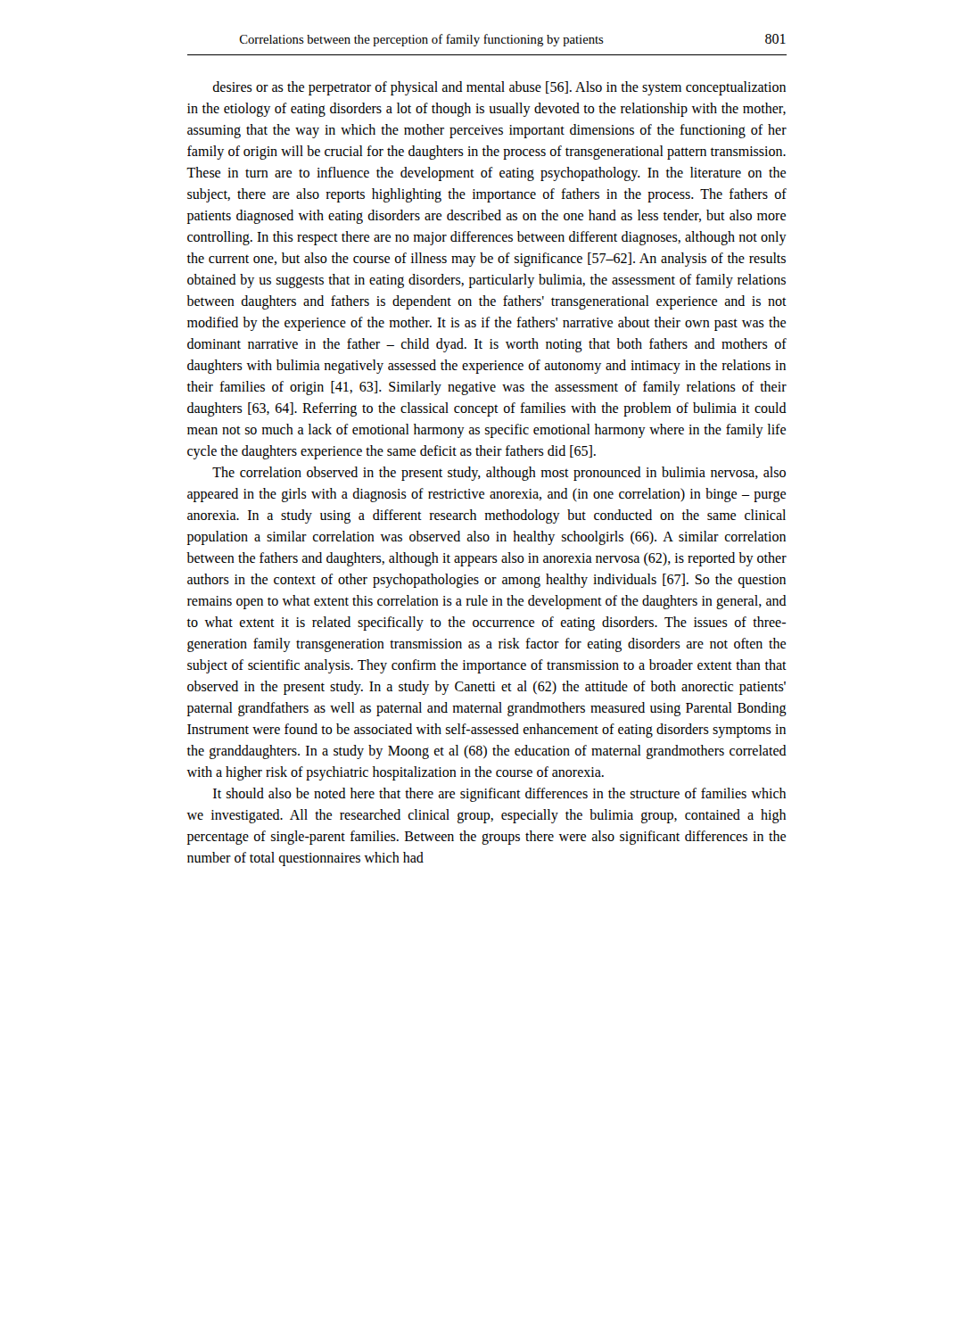Correlations between the perception of family functioning by patients
801
desires or as the perpetrator of physical and mental abuse [56]. Also in the system conceptualization in the etiology of eating disorders a lot of though is usually devoted to the relationship with the mother, assuming that the way in which the mother perceives important dimensions of the functioning of her family of origin will be crucial for the daughters in the process of transgenerational pattern transmission. These in turn are to influence the development of eating psychopathology. In the literature on the subject, there are also reports highlighting the importance of fathers in the process. The fathers of patients diagnosed with eating disorders are described as on the one hand as less tender, but also more controlling. In this respect there are no major differences between different diagnoses, although not only the current one, but also the course of illness may be of significance [57–62]. An analysis of the results obtained by us suggests that in eating disorders, particularly bulimia, the assessment of family relations between daughters and fathers is dependent on the fathers' transgenerational experience and is not modified by the experience of the mother. It is as if the fathers' narrative about their own past was the dominant narrative in the father – child dyad. It is worth noting that both fathers and mothers of daughters with bulimia negatively assessed the experience of autonomy and intimacy in the relations in their families of origin [41, 63]. Similarly negative was the assessment of family relations of their daughters [63, 64]. Referring to the classical concept of families with the problem of bulimia it could mean not so much a lack of emotional harmony as specific emotional harmony where in the family life cycle the daughters experience the same deficit as their fathers did [65].
The correlation observed in the present study, although most pronounced in bulimia nervosa, also appeared in the girls with a diagnosis of restrictive anorexia, and (in one correlation) in binge – purge anorexia. In a study using a different research methodology but conducted on the same clinical population a similar correlation was observed also in healthy schoolgirls (66). A similar correlation between the fathers and daughters, although it appears also in anorexia nervosa (62), is reported by other authors in the context of other psychopathologies or among healthy individuals [67]. So the question remains open to what extent this correlation is a rule in the development of the daughters in general, and to what extent it is related specifically to the occurrence of eating disorders. The issues of three-generation family transgeneration transmission as a risk factor for eating disorders are not often the subject of scientific analysis. They confirm the importance of transmission to a broader extent than that observed in the present study. In a study by Canetti et al (62) the attitude of both anorectic patients' paternal grandfathers as well as paternal and maternal grandmothers measured using Parental Bonding Instrument were found to be associated with self-assessed enhancement of eating disorders symptoms in the granddaughters. In a study by Moong et al (68) the education of maternal grandmothers correlated with a higher risk of psychiatric hospitalization in the course of anorexia.
It should also be noted here that there are significant differences in the structure of families which we investigated. All the researched clinical group, especially the bulimia group, contained a high percentage of single-parent families. Between the groups there were also significant differences in the number of total questionnaires which had